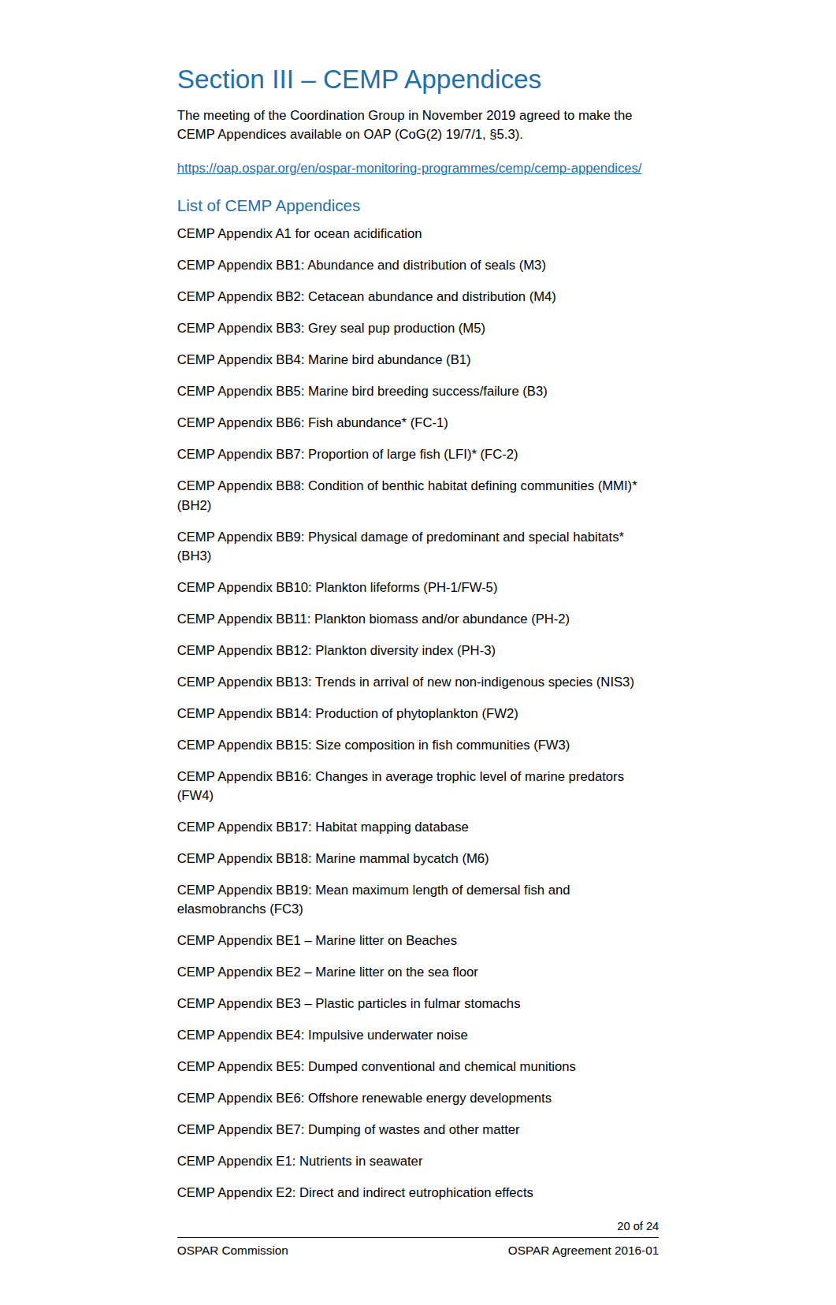Section III – CEMP Appendices
The meeting of the Coordination Group in November 2019 agreed to make the CEMP Appendices available on OAP (CoG(2) 19/7/1, §5.3).
https://oap.ospar.org/en/ospar-monitoring-programmes/cemp/cemp-appendices/
List of CEMP Appendices
CEMP Appendix A1 for ocean acidification
CEMP Appendix BB1: Abundance and distribution of seals (M3)
CEMP Appendix BB2: Cetacean abundance and distribution (M4)
CEMP Appendix BB3: Grey seal pup production (M5)
CEMP Appendix BB4: Marine bird abundance (B1)
CEMP Appendix BB5: Marine bird breeding success/failure (B3)
CEMP Appendix BB6: Fish abundance* (FC-1)
CEMP Appendix BB7: Proportion of large fish (LFI)* (FC-2)
CEMP Appendix BB8: Condition of benthic habitat defining communities (MMI)* (BH2)
CEMP Appendix BB9: Physical damage of predominant and special habitats* (BH3)
CEMP Appendix BB10: Plankton lifeforms (PH-1/FW-5)
CEMP Appendix BB11: Plankton biomass and/or abundance (PH-2)
CEMP Appendix BB12: Plankton diversity index (PH-3)
CEMP Appendix BB13: Trends in arrival of new non-indigenous species (NIS3)
CEMP Appendix BB14: Production of phytoplankton (FW2)
CEMP Appendix BB15: Size composition in fish communities (FW3)
CEMP Appendix BB16: Changes in average trophic level of marine predators (FW4)
CEMP Appendix BB17: Habitat mapping database
CEMP Appendix BB18: Marine mammal bycatch (M6)
CEMP Appendix BB19: Mean maximum length of demersal fish and elasmobranchs (FC3)
CEMP Appendix BE1 – Marine litter on Beaches
CEMP Appendix BE2 – Marine litter on the sea floor
CEMP Appendix BE3 – Plastic particles in fulmar stomachs
CEMP Appendix BE4: Impulsive underwater noise
CEMP Appendix BE5: Dumped conventional and chemical munitions
CEMP Appendix BE6: Offshore renewable energy developments
CEMP Appendix BE7: Dumping of wastes and other matter
CEMP Appendix E1: Nutrients in seawater
CEMP Appendix E2: Direct and indirect eutrophication effects
20 of 24
OSPAR Commission OSPAR Agreement 2016-01